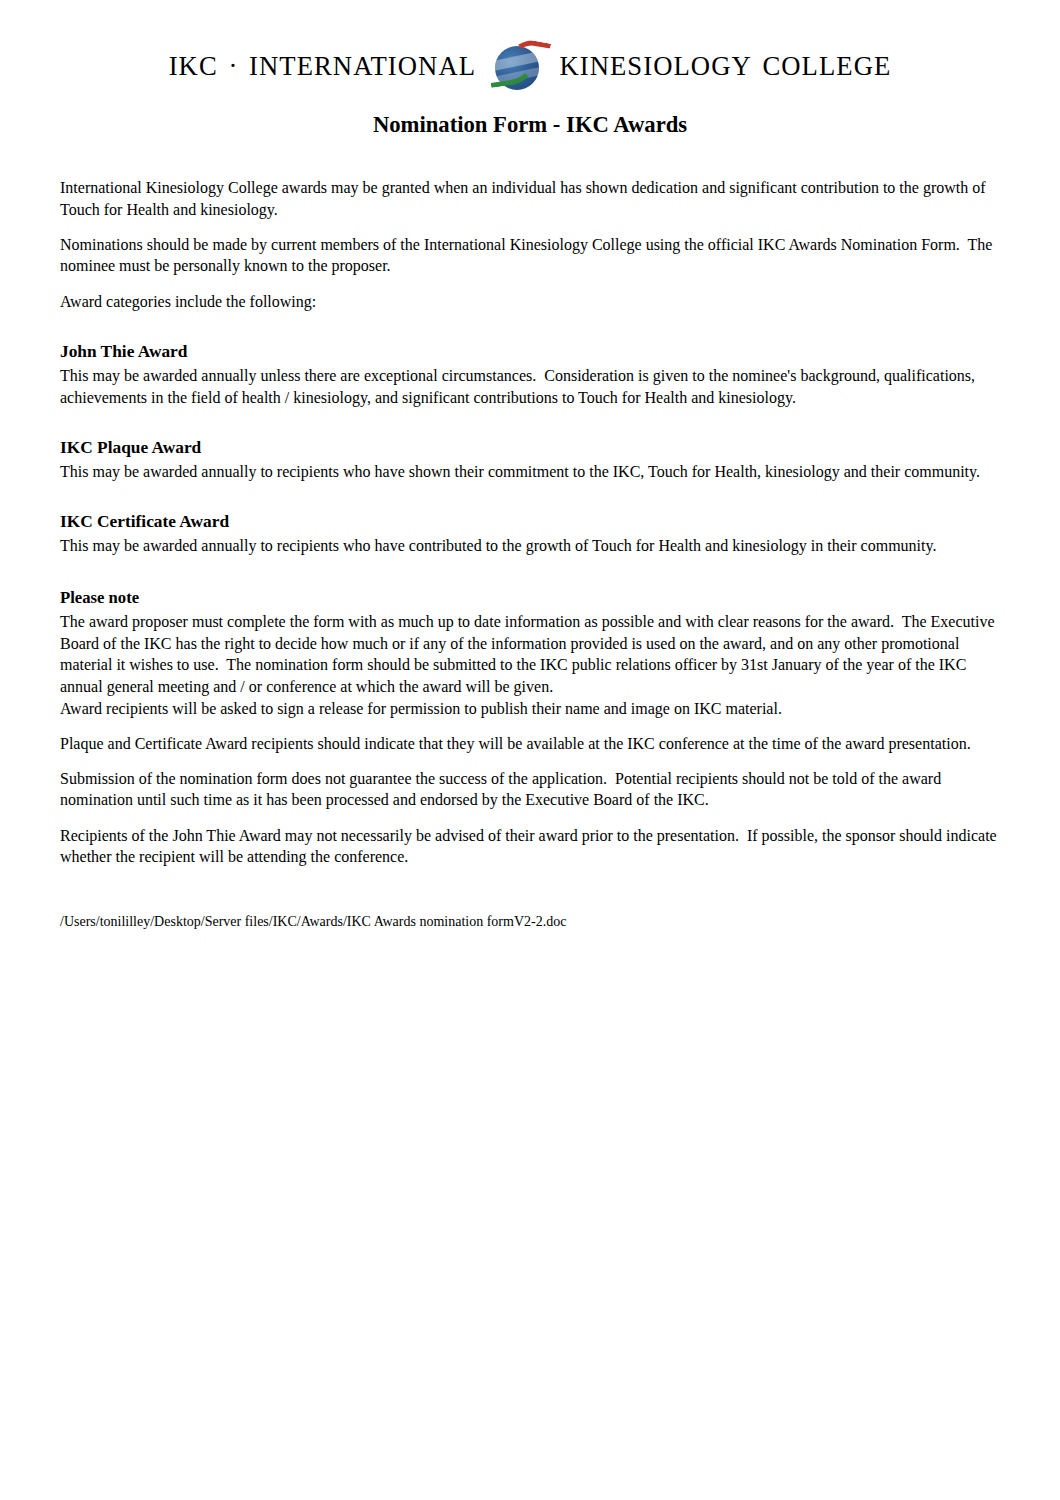IKC · INTERNATIONAL KINESIOLOGY COLLEGE
Nomination Form - IKC Awards
International Kinesiology College awards may be granted when an individual has shown dedication and significant contribution to the growth of Touch for Health and kinesiology.
Nominations should be made by current members of the International Kinesiology College using the official IKC Awards Nomination Form. The nominee must be personally known to the proposer.
Award categories include the following:
John Thie Award
This may be awarded annually unless there are exceptional circumstances. Consideration is given to the nominee's background, qualifications, achievements in the field of health / kinesiology, and significant contributions to Touch for Health and kinesiology.
IKC Plaque Award
This may be awarded annually to recipients who have shown their commitment to the IKC, Touch for Health, kinesiology and their community.
IKC Certificate Award
This may be awarded annually to recipients who have contributed to the growth of Touch for Health and kinesiology in their community.
Please note
The award proposer must complete the form with as much up to date information as possible and with clear reasons for the award. The Executive Board of the IKC has the right to decide how much or if any of the information provided is used on the award, and on any other promotional material it wishes to use. The nomination form should be submitted to the IKC public relations officer by 31st January of the year of the IKC annual general meeting and / or conference at which the award will be given.
Award recipients will be asked to sign a release for permission to publish their name and image on IKC material.
Plaque and Certificate Award recipients should indicate that they will be available at the IKC conference at the time of the award presentation.
Submission of the nomination form does not guarantee the success of the application. Potential recipients should not be told of the award nomination until such time as it has been processed and endorsed by the Executive Board of the IKC.
Recipients of the John Thie Award may not necessarily be advised of their award prior to the presentation. If possible, the sponsor should indicate whether the recipient will be attending the conference.
/Users/tonililley/Desktop/Server files/IKC/Awards/IKC Awards nomination formV2-2.doc